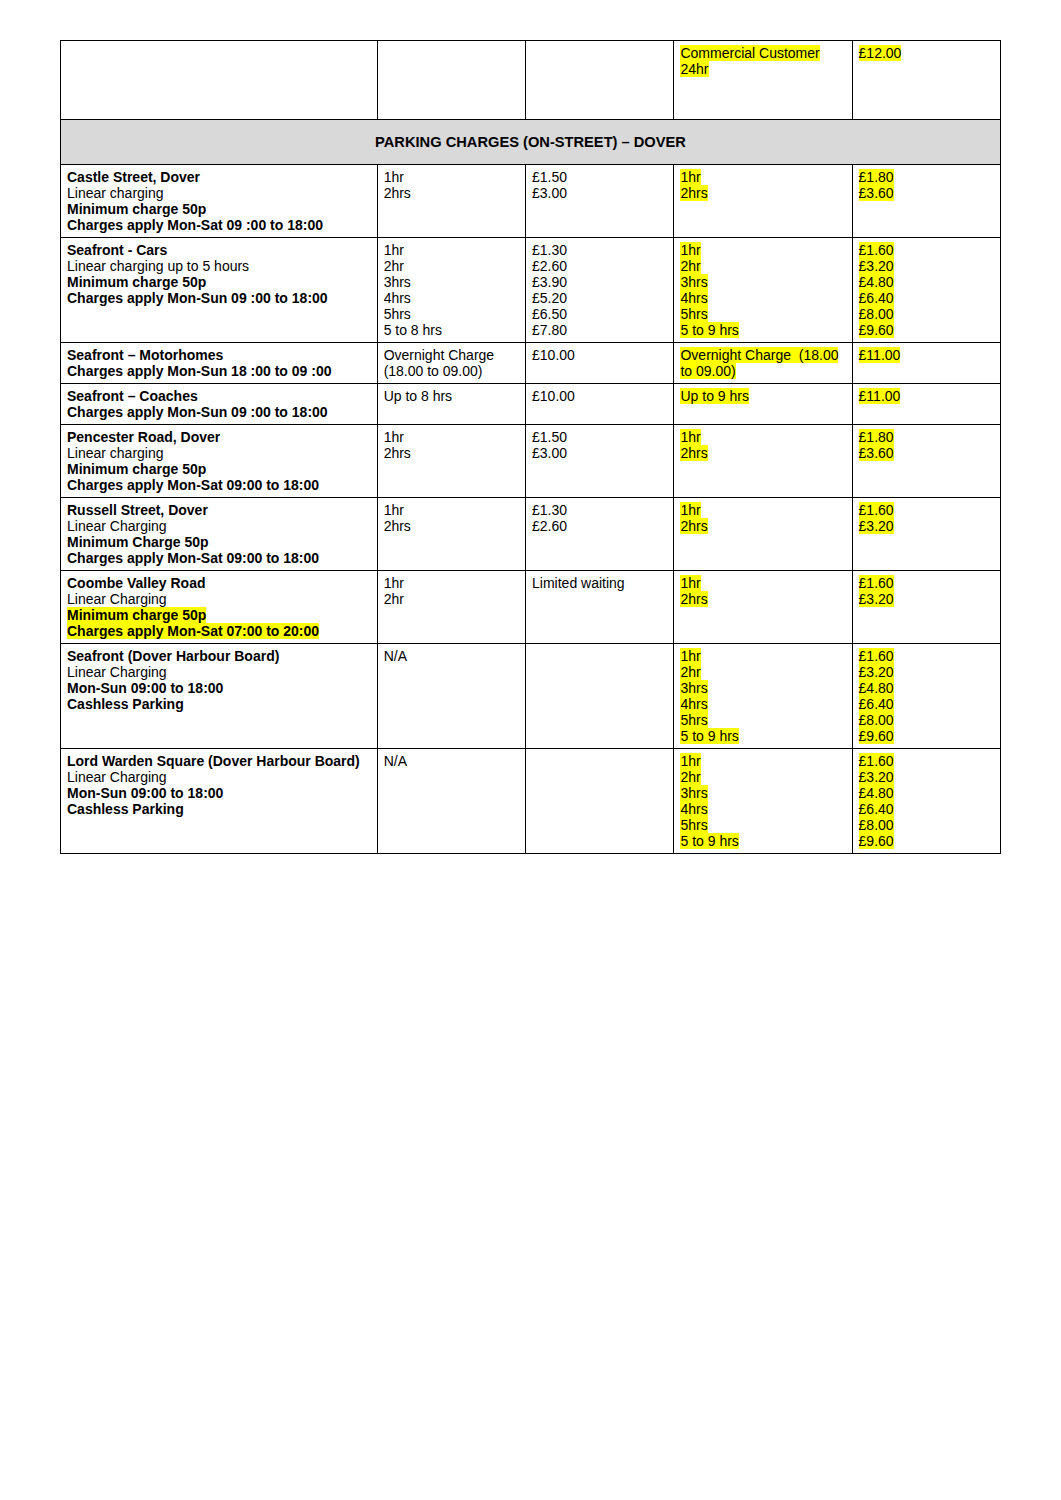| | | | Commercial Customer 24hr | £12.00 |
| PARKING CHARGES (ON-STREET) – DOVER |
| Castle Street, Dover Linear charging Minimum charge 50p Charges apply Mon-Sat 09 :00 to 18:00 | 1hr 2hrs | £1.50 £3.00 | 1hr 2hrs | £1.80 £3.60 |
| Seafront - Cars Linear charging up to 5 hours Minimum charge 50p Charges apply Mon-Sun 09 :00 to 18:00 | 1hr 2hr 3hrs 4hrs 5hrs 5 to 8 hrs | £1.30 £2.60 £3.90 £5.20 £6.50 £7.80 | 1hr 2hr 3hrs 4hrs 5hrs 5 to 9 hrs | £1.60 £3.20 £4.80 £6.40 £8.00 £9.60 |
| Seafront – Motorhomes Charges apply Mon-Sun 18 :00 to 09 :00 | Overnight Charge (18.00 to 09.00) | £10.00 | Overnight Charge (18.00 to 09.00) | £11.00 |
| Seafront – Coaches Charges apply Mon-Sun 09 :00 to 18:00 | Up to 8 hrs | £10.00 | Up to 9 hrs | £11.00 |
| Pencester Road, Dover Linear charging Minimum charge 50p Charges apply Mon-Sat 09:00 to 18:00 | 1hr 2hrs | £1.50 £3.00 | 1hr 2hrs | £1.80 £3.60 |
| Russell Street, Dover Linear Charging Minimum Charge 50p Charges apply Mon-Sat 09:00 to 18:00 | 1hr 2hrs | £1.30 £2.60 | 1hr 2hrs | £1.60 £3.20 |
| Coombe Valley Road Linear Charging Minimum charge 50p Charges apply Mon-Sat 07:00 to 20:00 | 1hr 2hr | Limited waiting | 1hr 2hrs | £1.60 £3.20 |
| Seafront (Dover Harbour Board) Linear Charging Mon-Sun 09:00 to 18:00 Cashless Parking | N/A | | 1hr 2hr 3hrs 4hrs 5hrs 5 to 9 hrs | £1.60 £3.20 £4.80 £6.40 £8.00 £9.60 |
| Lord Warden Square (Dover Harbour Board) Linear Charging Mon-Sun 09:00 to 18:00 Cashless Parking | N/A | | 1hr 2hr 3hrs 4hrs 5hrs 5 to 9 hrs | £1.60 £3.20 £4.80 £6.40 £8.00 £9.60 |